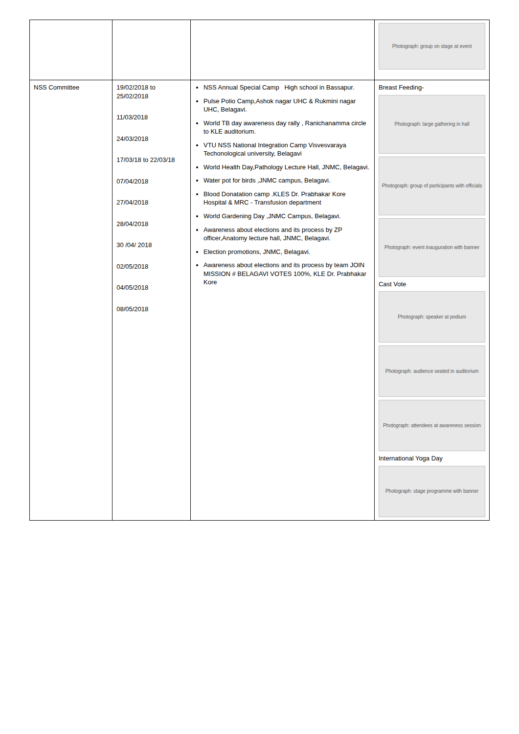| | | | Photograph: group on stage at event |
| NSS Committee | 19/02/2018 to 25/02/2018 11/03/2018 24/03/2018 17/03/18 to 22/03/18 07/04/2018 27/04/2018 28/04/2018 30 /04/ 2018 02/05/2018 04/05/2018 08/05/2018 | NSS Annual Special Camp High school in Bassapur. Pulse Polio Camp,Ashok nagar UHC & Rukmini nagar UHC, Belagavi. World TB day awareness day rally , Ranichanamma circle to KLE auditorium. VTU NSS National Integration Camp Visvesvaraya Techonological university, Belagavi World Health Day,Pathology Lecture Hall, JNMC, Belagavi. Water pot for birds ,JNMC campus, Belagavi. Blood Donatation camp .KLES Dr. Prabhakar Kore Hospital & MRC - Transfusion department World Gardening Day ,JNMC Campus, Belagavi. Awareness about elections and its process by ZP officer,Anatomy lecture hall, JNMC, Belagavi. Election promotions, JNMC, Belagavi. Awareness about elections and its process by team JOIN MISSION # BELAGAVI VOTES 100%, KLE Dr. Prabhakar Kore | Breast Feeding- Photograph: large gathering in hall Photograph: group of participants with officials Photograph: event inauguration with banner Cast Vote Photograph: speaker at podium Photograph: audience seated in auditorium Photograph: attendees at awareness session International Yoga Day Photograph: stage programme with banner |